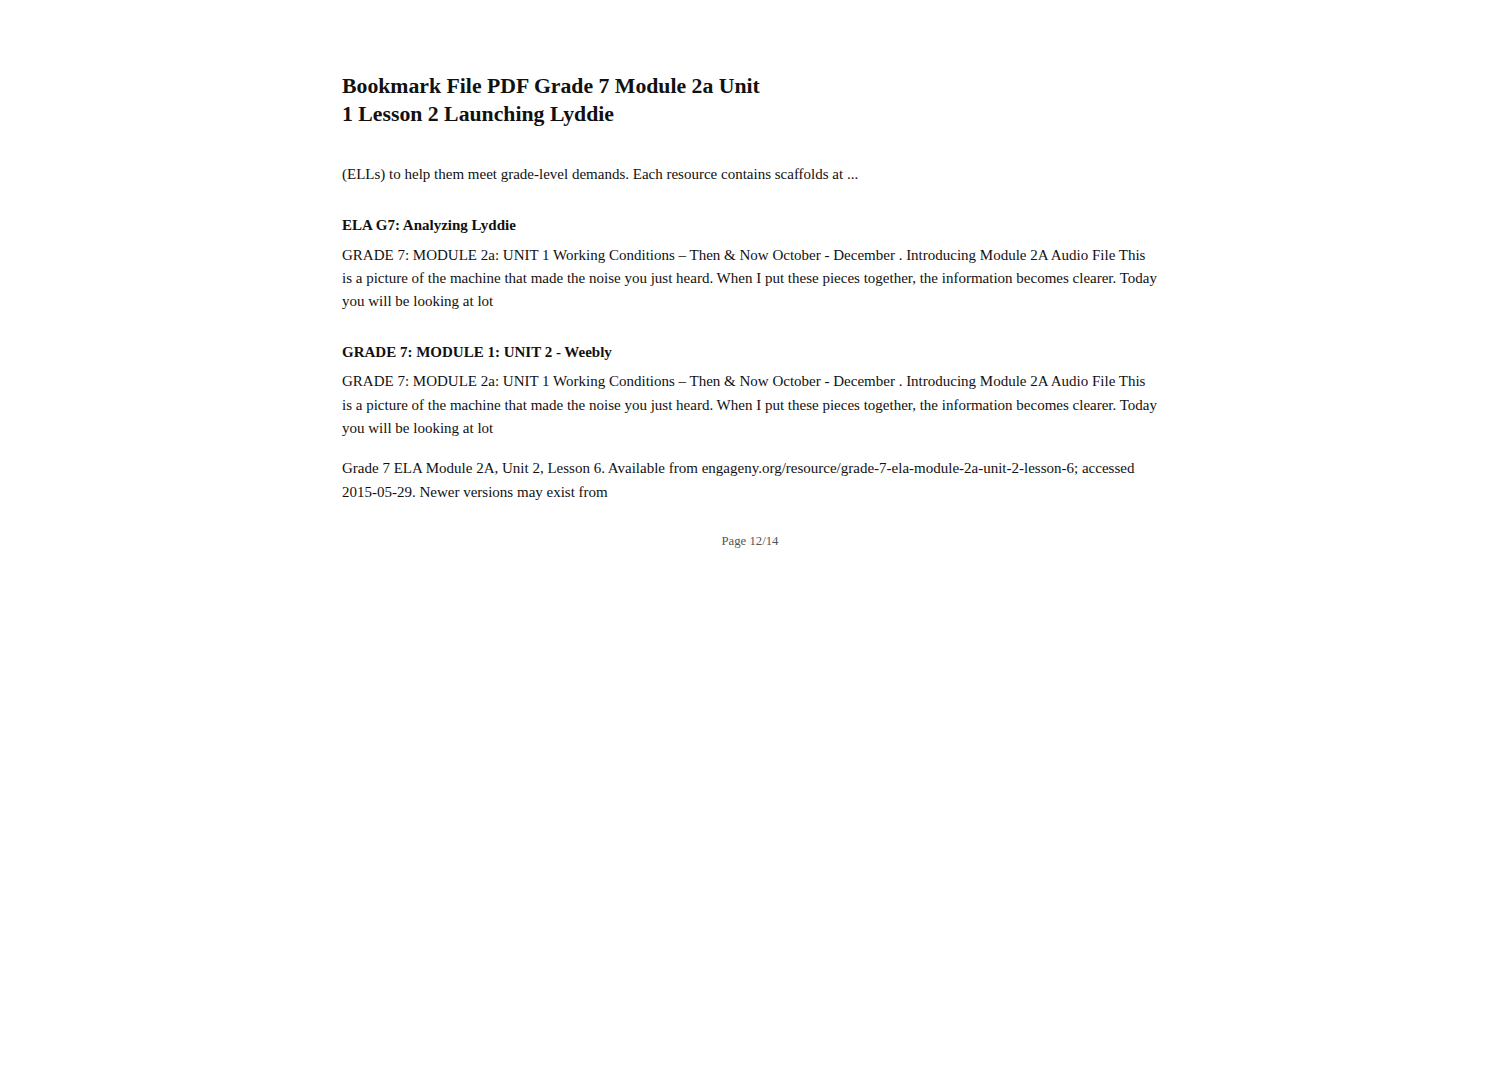Bookmark File PDF Grade 7 Module 2a Unit 1 Lesson 2 Launching Lyddie
(ELLs) to help them meet grade-level demands. Each resource contains scaffolds at ...
ELA G7: Analyzing Lyddie
GRADE 7: MODULE 2a: UNIT 1 Working Conditions – Then & Now October - December . Introducing Module 2A Audio File This is a picture of the machine that made the noise you just heard. When I put these pieces together, the information becomes clearer. Today you will be looking at lot
GRADE 7: MODULE 1: UNIT 2 - Weebly
GRADE 7: MODULE 2a: UNIT 1 Working Conditions – Then & Now October - December . Introducing Module 2A Audio File This is a picture of the machine that made the noise you just heard. When I put these pieces together, the information becomes clearer. Today you will be looking at lot
Grade 7 ELA Module 2A, Unit 2, Lesson 6. Available from engageny.org/resource/grade-7-ela-module-2a-unit-2-lesson-6; accessed 2015-05-29. Newer versions may exist from
Page 12/14